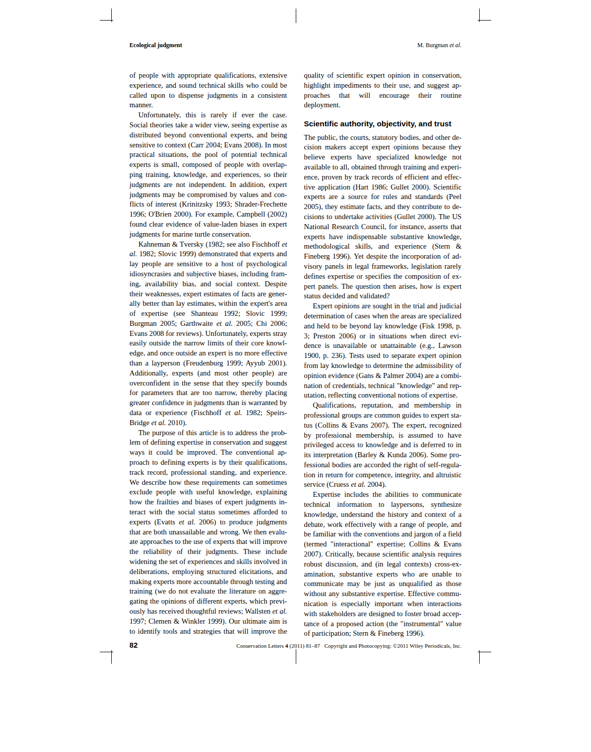Ecological judgment M. Burgman et al.
of people with appropriate qualifications, extensive experience, and sound technical skills who could be called upon to dispense judgments in a consistent manner.
Unfortunately, this is rarely if ever the case. Social theories take a wider view, seeing expertise as distributed beyond conventional experts, and being sensitive to context (Carr 2004; Evans 2008). In most practical situations, the pool of potential technical experts is small, composed of people with overlapping training, knowledge, and experiences, so their judgments are not independent. In addition, expert judgments may be compromised by values and conflicts of interest (Krinitzsky 1993; Shrader-Frechette 1996; O'Brien 2000). For example, Campbell (2002) found clear evidence of value-laden biases in expert judgments for marine turtle conservation.
Kahneman & Tversky (1982; see also Fischhoff et al. 1982; Slovic 1999) demonstrated that experts and lay people are sensitive to a host of psychological idiosyncrasies and subjective biases, including framing, availability bias, and social context. Despite their weaknesses, expert estimates of facts are generally better than lay estimates, within the expert's area of expertise (see Shanteau 1992; Slovic 1999; Burgman 2005; Garthwaite et al. 2005; Chi 2006; Evans 2008 for reviews). Unfortunately, experts stray easily outside the narrow limits of their core knowledge, and once outside an expert is no more effective than a layperson (Freudenburg 1999; Ayyub 2001). Additionally, experts (and most other people) are overconfident in the sense that they specify bounds for parameters that are too narrow, thereby placing greater confidence in judgments than is warranted by data or experience (Fischhoff et al. 1982; Speirs-Bridge et al. 2010).
The purpose of this article is to address the problem of defining expertise in conservation and suggest ways it could be improved. The conventional approach to defining experts is by their qualifications, track record, professional standing, and experience. We describe how these requirements can sometimes exclude people with useful knowledge, explaining how the frailties and biases of expert judgments interact with the social status sometimes afforded to experts (Evatts et al. 2006) to produce judgments that are both unassailable and wrong. We then evaluate approaches to the use of experts that will improve the reliability of their judgments. These include widening the set of experiences and skills involved in deliberations, employing structured elicitations, and making experts more accountable through testing and training (we do not evaluate the literature on aggregating the opinions of different experts, which previously has received thoughtful reviews; Wallsten et al. 1997; Clemen & Winkler 1999). Our ultimate aim is to identify tools and strategies that will improve the quality of scientific expert opinion in conservation, highlight impediments to their use, and suggest approaches that will encourage their routine deployment.
Scientific authority, objectivity, and trust
The public, the courts, statutory bodies, and other decision makers accept expert opinions because they believe experts have specialized knowledge not available to all, obtained through training and experience, proven by track records of efficient and effective application (Hart 1986; Gullet 2000). Scientific experts are a source for rules and standards (Peel 2005), they estimate facts, and they contribute to decisions to undertake activities (Gullet 2000). The US National Research Council, for instance, asserts that experts have indispensable substantive knowledge, methodological skills, and experience (Stern & Fineberg 1996). Yet despite the incorporation of advisory panels in legal frameworks, legislation rarely defines expertise or specifies the composition of expert panels. The question then arises, how is expert status decided and validated?
Expert opinions are sought in the trial and judicial determination of cases when the areas are specialized and held to be beyond lay knowledge (Fisk 1998, p. 3; Preston 2006) or in situations when direct evidence is unavailable or unattainable (e.g., Lawson 1900, p. 236). Tests used to separate expert opinion from lay knowledge to determine the admissibility of opinion evidence (Gans & Palmer 2004) are a combination of credentials, technical "knowledge" and reputation, reflecting conventional notions of expertise.
Qualifications, reputation, and membership in professional groups are common guides to expert status (Collins & Evans 2007). The expert, recognized by professional membership, is assumed to have privileged access to knowledge and is deferred to in its interpretation (Barley & Kunda 2006). Some professional bodies are accorded the right of self-regulation in return for competence, integrity, and altruistic service (Cruess et al. 2004).
Expertise includes the abilities to communicate technical information to laypersons, synthesize knowledge, understand the history and context of a debate, work effectively with a range of people, and be familiar with the conventions and jargon of a field (termed "interactional" expertise; Collins & Evans 2007). Critically, because scientific analysis requires robust discussion, and (in legal contexts) cross-examination, substantive experts who are unable to communicate may be just as unqualified as those without any substantive expertise. Effective communication is especially important when interactions with stakeholders are designed to foster broad acceptance of a proposed action (the "instrumental" value of participation; Stern & Fineberg 1996).
82 Conservation Letters 4 (2011) 81–87 Copyright and Photocopying: ©2011 Wiley Periodicals, Inc.